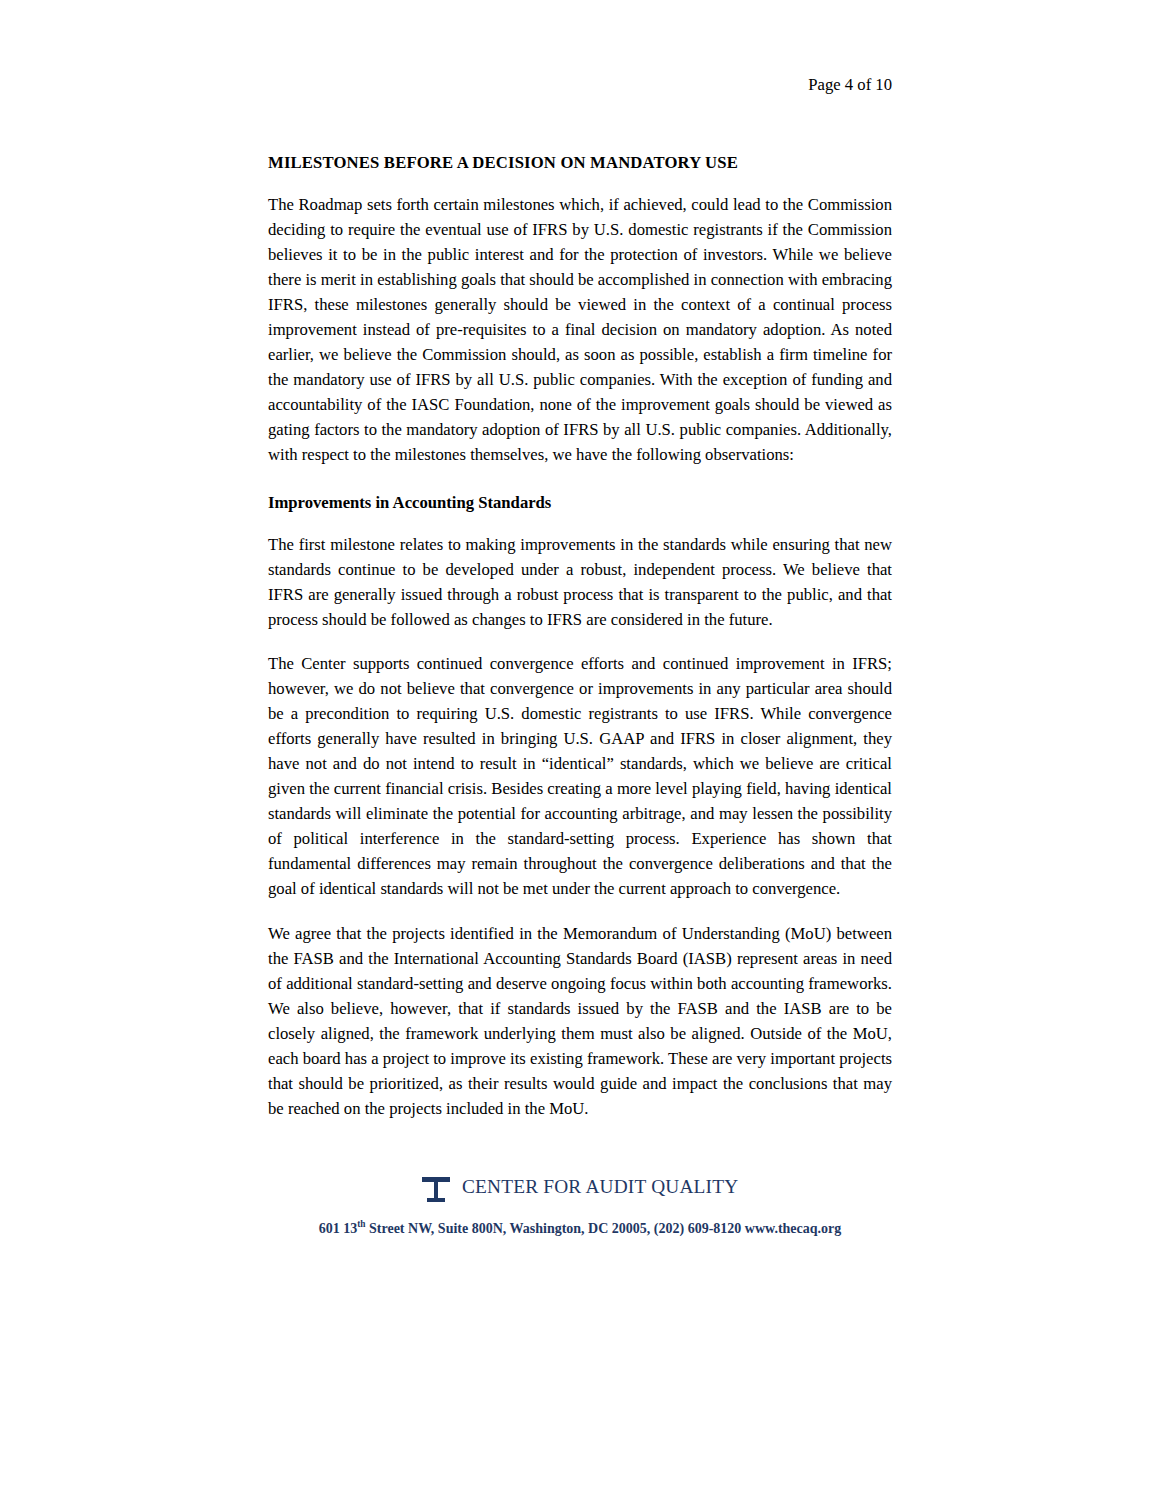Page 4 of 10
MILESTONES BEFORE A DECISION ON MANDATORY USE
The Roadmap sets forth certain milestones which, if achieved, could lead to the Commission deciding to require the eventual use of IFRS by U.S. domestic registrants if the Commission believes it to be in the public interest and for the protection of investors. While we believe there is merit in establishing goals that should be accomplished in connection with embracing IFRS, these milestones generally should be viewed in the context of a continual process improvement instead of pre-requisites to a final decision on mandatory adoption. As noted earlier, we believe the Commission should, as soon as possible, establish a firm timeline for the mandatory use of IFRS by all U.S. public companies. With the exception of funding and accountability of the IASC Foundation, none of the improvement goals should be viewed as gating factors to the mandatory adoption of IFRS by all U.S. public companies. Additionally, with respect to the milestones themselves, we have the following observations:
Improvements in Accounting Standards
The first milestone relates to making improvements in the standards while ensuring that new standards continue to be developed under a robust, independent process. We believe that IFRS are generally issued through a robust process that is transparent to the public, and that process should be followed as changes to IFRS are considered in the future.
The Center supports continued convergence efforts and continued improvement in IFRS; however, we do not believe that convergence or improvements in any particular area should be a precondition to requiring U.S. domestic registrants to use IFRS. While convergence efforts generally have resulted in bringing U.S. GAAP and IFRS in closer alignment, they have not and do not intend to result in “identical” standards, which we believe are critical given the current financial crisis. Besides creating a more level playing field, having identical standards will eliminate the potential for accounting arbitrage, and may lessen the possibility of political interference in the standard-setting process. Experience has shown that fundamental differences may remain throughout the convergence deliberations and that the goal of identical standards will not be met under the current approach to convergence.
We agree that the projects identified in the Memorandum of Understanding (MoU) between the FASB and the International Accounting Standards Board (IASB) represent areas in need of additional standard-setting and deserve ongoing focus within both accounting frameworks. We also believe, however, that if standards issued by the FASB and the IASB are to be closely aligned, the framework underlying them must also be aligned. Outside of the MoU, each board has a project to improve its existing framework. These are very important projects that should be prioritized, as their results would guide and impact the conclusions that may be reached on the projects included in the MoU.
CENTER FOR AUDIT QUALITY
601 13th Street NW, Suite 800N, Washington, DC 20005, (202) 609-8120 www.thecaq.org